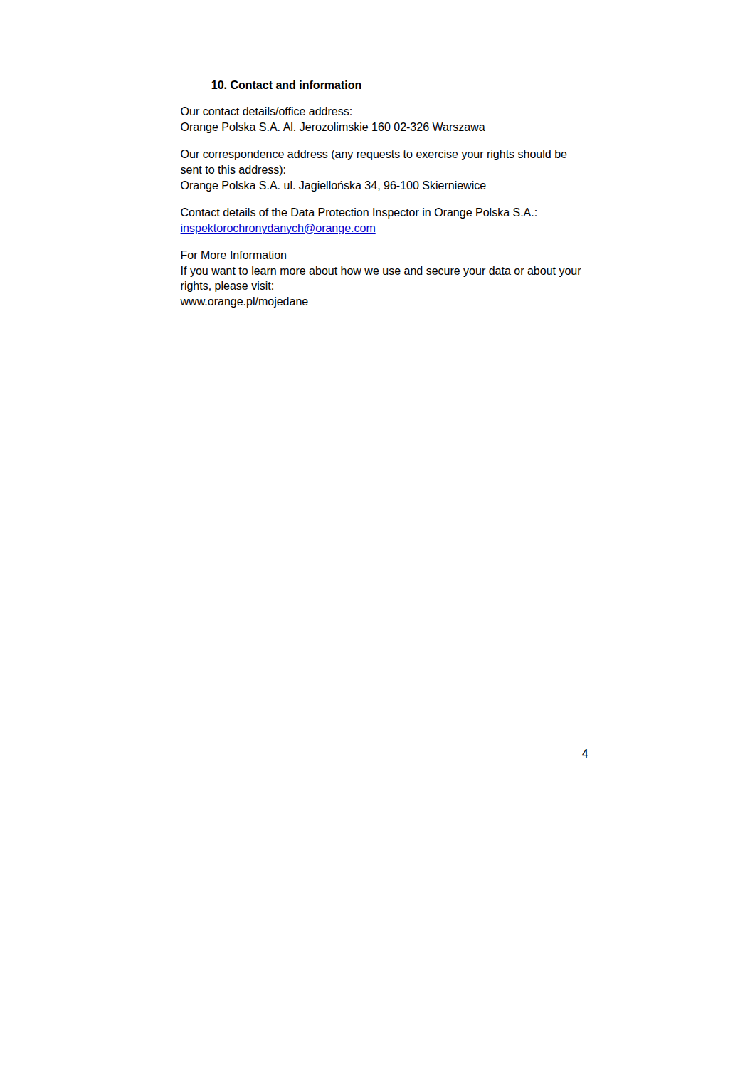10. Contact and information
Our contact details/office address:
Orange Polska S.A. Al. Jerozolimskie 160 02-326 Warszawa
Our correspondence address (any requests to exercise your rights should be sent to this address):
Orange Polska S.A. ul. Jagiellońska 34, 96-100 Skierniewice
Contact details of the Data Protection Inspector in Orange Polska S.A.:
inspektorochronydanych@orange.com
For More Information
If you want to learn more about how we use and secure your data or about your rights, please visit:
www.orange.pl/mojedane
4